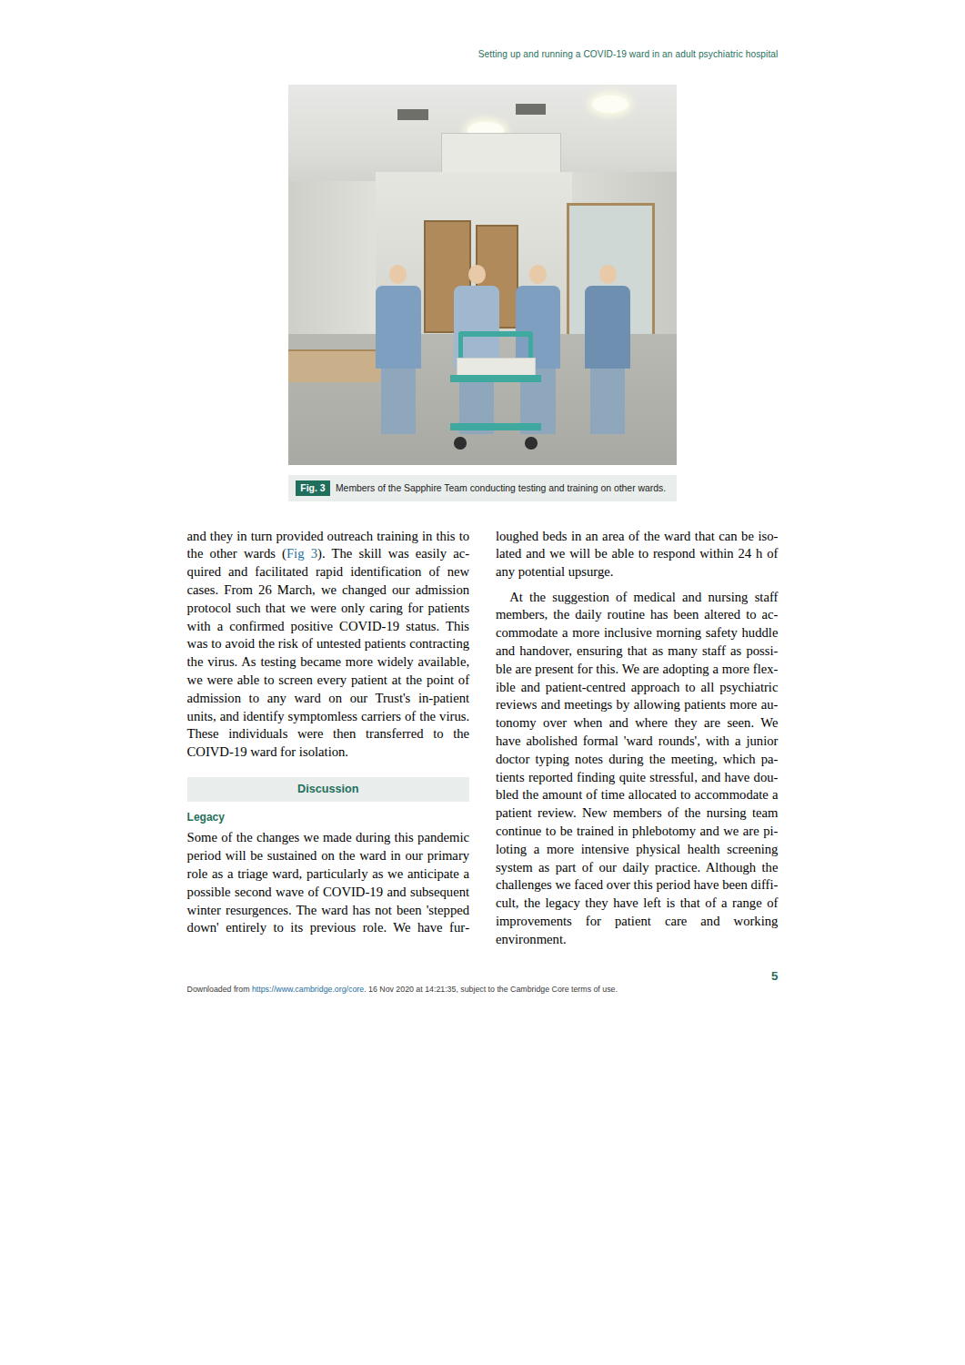Setting up and running a COVID-19 ward in an adult psychiatric hospital
Fig. 3 Members of the Sapphire Team conducting testing and training on other wards.
and they in turn provided outreach training in this to the other wards (Fig 3). The skill was easily acquired and facilitated rapid identification of new cases. From 26 March, we changed our admission protocol such that we were only caring for patients with a confirmed positive COVID-19 status. This was to avoid the risk of untested patients contracting the virus. As testing became more widely available, we were able to screen every patient at the point of admission to any ward on our Trust's in-patient units, and identify symptomless carriers of the virus. These individuals were then transferred to the COIVD-19 ward for isolation.
Discussion
Legacy
Some of the changes we made during this pandemic period will be sustained on the ward in our primary role as a triage ward, particularly as we anticipate a possible second wave of COVID-19 and subsequent winter resurgences. The ward has not been 'stepped down' entirely to its previous role. We have furloughed beds in an area of the ward that can be isolated and we will be able to respond within 24 h of any potential upsurge.
At the suggestion of medical and nursing staff members, the daily routine has been altered to accommodate a more inclusive morning safety huddle and handover, ensuring that as many staff as possible are present for this. We are adopting a more flexible and patient-centred approach to all psychiatric reviews and meetings by allowing patients more autonomy over when and where they are seen. We have abolished formal 'ward rounds', with a junior doctor typing notes during the meeting, which patients reported finding quite stressful, and have doubled the amount of time allocated to accommodate a patient review. New members of the nursing team continue to be trained in phlebotomy and we are piloting a more intensive physical health screening system as part of our daily practice. Although the challenges we faced over this period have been difficult, the legacy they have left is that of a range of improvements for patient care and working environment.
Downloaded from https://www.cambridge.org/core. 16 Nov 2020 at 14:21:35, subject to the Cambridge Core terms of use.
5